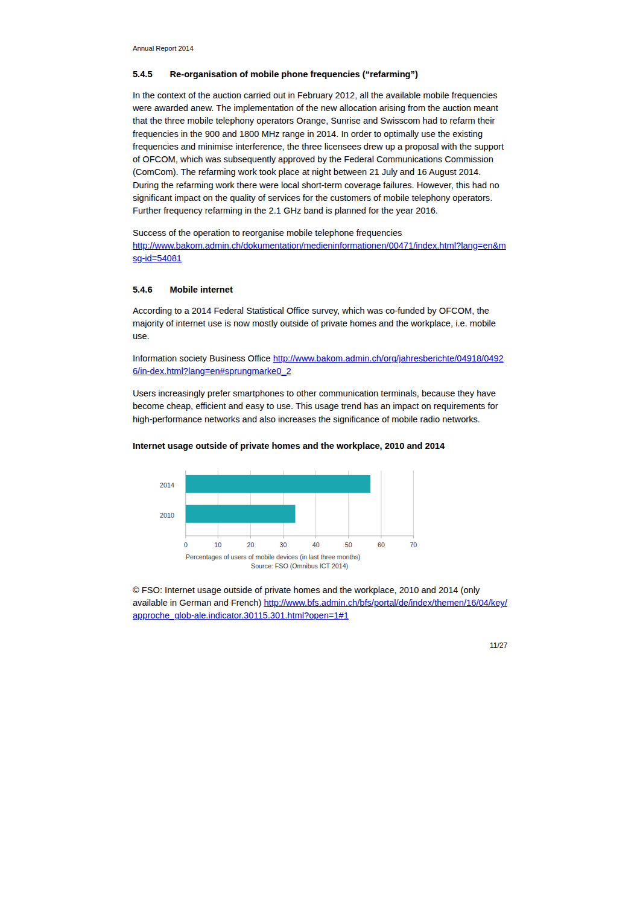Annual Report 2014
5.4.5 Re-organisation of mobile phone frequencies (“refarming”)
In the context of the auction carried out in February 2012, all the available mobile frequencies were awarded anew. The implementation of the new allocation arising from the auction meant that the three mobile telephony operators Orange, Sunrise and Swisscom had to refarm their frequencies in the 900 and 1800 MHz range in 2014. In order to optimally use the existing frequencies and minimise interference, the three licensees drew up a proposal with the support of OFCOM, which was subsequently approved by the Federal Communications Commission (ComCom). The refarming work took place at night between 21 July and 16 August 2014. During the refarming work there were local short-term coverage failures. However, this had no significant impact on the quality of services for the customers of mobile telephony operators. Further frequency refarming in the 2.1 GHz band is planned for the year 2016.
Success of the operation to reorganise mobile telephone frequencies
http://www.bakom.admin.ch/dokumentation/medieninformationen/00471/index.html?lang=en&msg-id=54081
5.4.6 Mobile internet
According to a 2014 Federal Statistical Office survey, which was co-funded by OFCOM, the majority of internet use is now mostly outside of private homes and the workplace, i.e. mobile use.
Information society Business Office http://www.bakom.admin.ch/org/jahresberichte/04918/04926/in-dex.html?lang=en#sprungmarke0_2
Users increasingly prefer smartphones to other communication terminals, because they have become cheap, efficient and easy to use. This usage trend has an impact on requirements for high-performance networks and also increases the significance of mobile radio networks.
Internet usage outside of private homes and the workplace, 2010 and 2014
2014 2010 0 10 20 30 40 50 60 70 Percentages of users of mobile devices (in last three months) Source: FSO (Omnibus ICT 2014)
© FSO: Internet usage outside of private homes and the workplace, 2010 and 2014 (only available in German and French) http://www.bfs.admin.ch/bfs/portal/de/index/themen/16/04/key/approche_glob-ale.indicator.30115.301.html?open=1#1
11/27